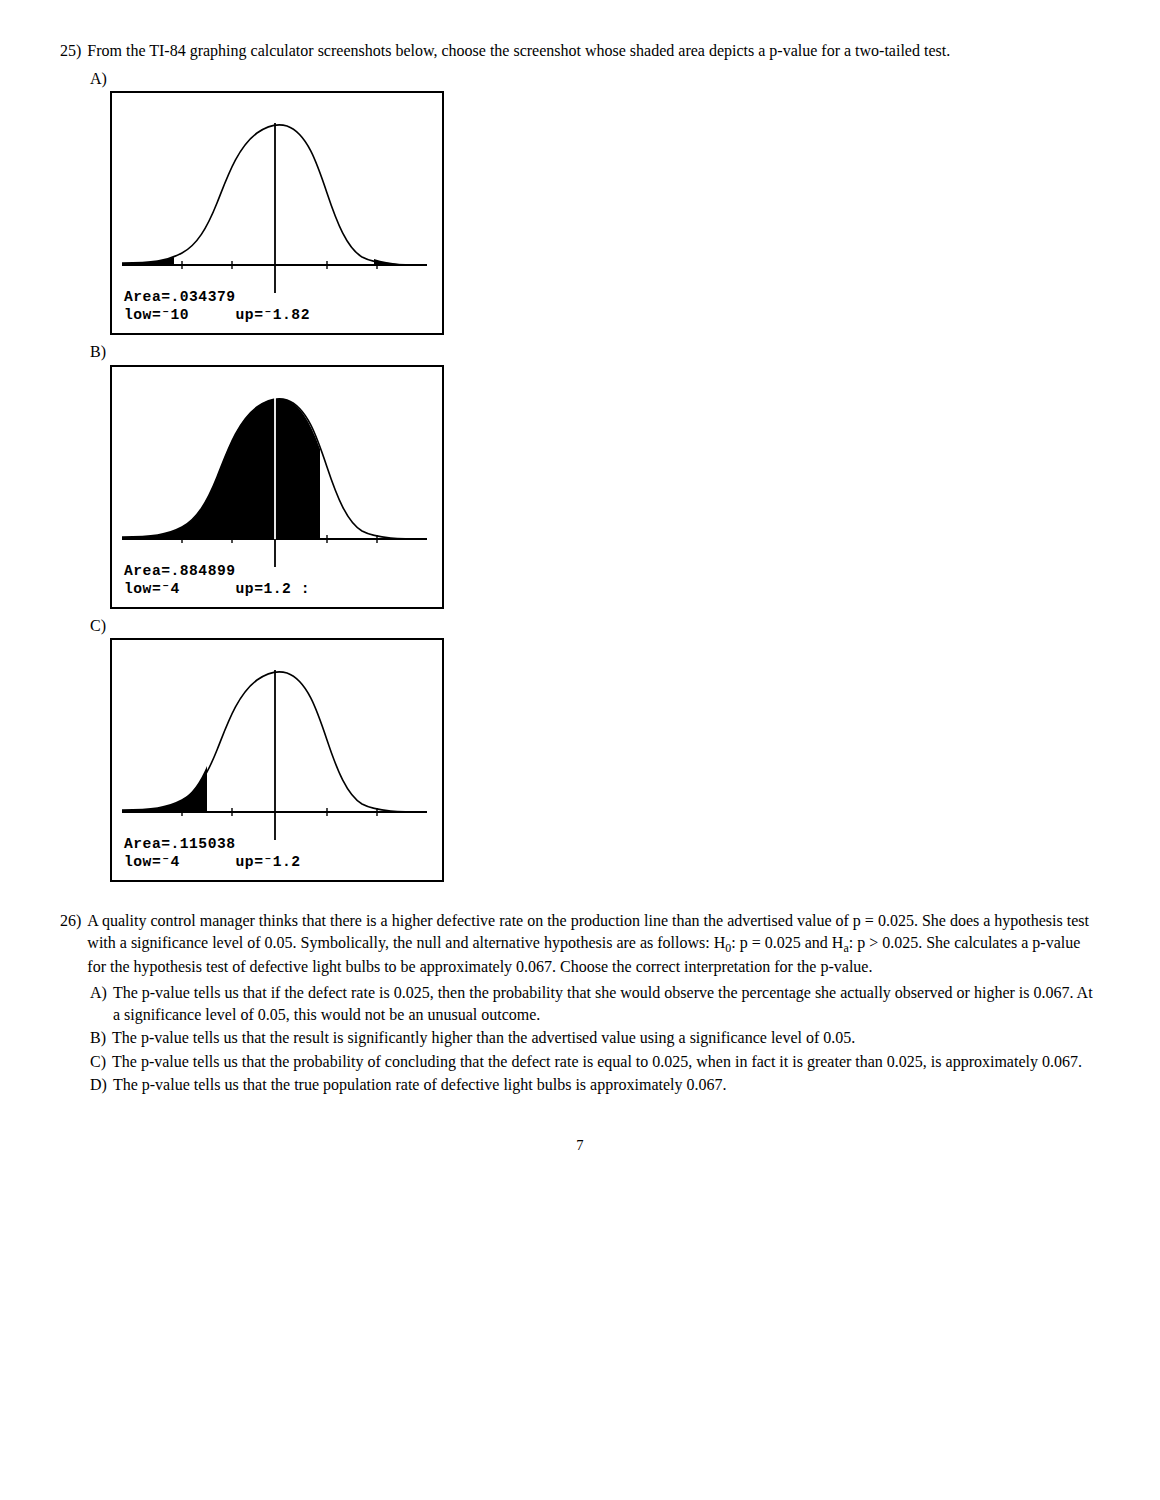25)
From the TI-84 graphing calculator screenshots below, choose the screenshot whose shaded area depicts a p-value for a two-tailed test.
A)
Area=.034379 low=⁻10 up=⁻1.82
B)
Area=.884899 low=⁻4 up=1.2 :
C)
Area=.115038 low=⁻4 up=⁻1.2
26)
A quality control manager thinks that there is a higher defective rate on the production line than the advertised value of p = 0.025. She does a hypothesis test with a significance level of 0.05. Symbolically, the null and alternative hypothesis are as follows: H0: p = 0.025 and Ha: p > 0.025. She calculates a p-value for the hypothesis test of defective light bulbs to be approximately 0.067. Choose the correct interpretation for the p-value.
A)
The p-value tells us that if the defect rate is 0.025, then the probability that she would observe the percentage she actually observed or higher is 0.067. At a significance level of 0.05, this would not be an unusual outcome.
B)
The p-value tells us that the result is significantly higher than the advertised value using a significance level of 0.05.
C)
The p-value tells us that the probability of concluding that the defect rate is equal to 0.025, when in fact it is greater than 0.025, is approximately 0.067.
D)
The p-value tells us that the true population rate of defective light bulbs is approximately 0.067.
7